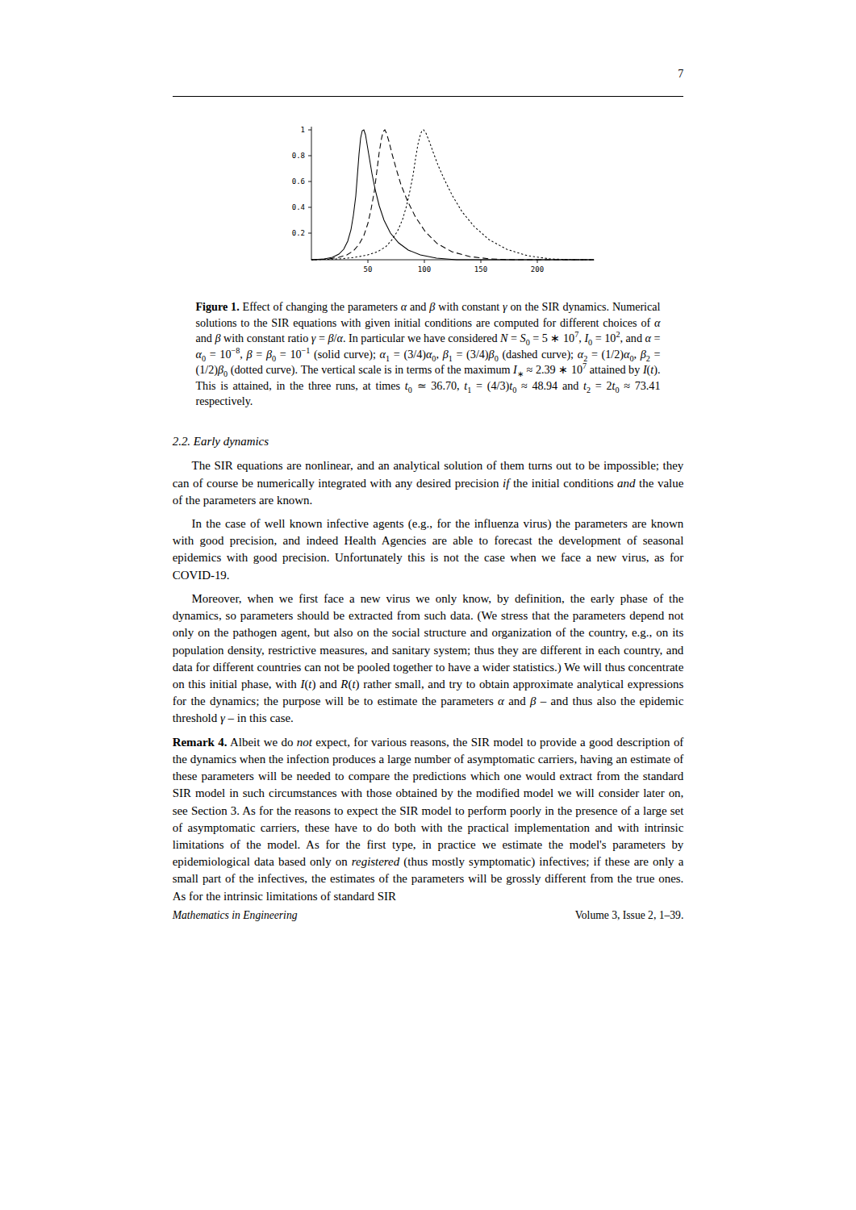7
1 0.8 0.6 0.4 0.2 50 100 150 200
Figure 1. Effect of changing the parameters α and β with constant γ on the SIR dynamics. Numerical solutions to the SIR equations with given initial conditions are computed for different choices of α and β with constant ratio γ = β/α. In particular we have considered N = S0 = 5 ∗ 107, I0 = 102, and α = α0 = 10−8, β = β0 = 10−1 (solid curve); α1 = (3/4)α0, β1 = (3/4)β0 (dashed curve); α2 = (1/2)α0, β2 = (1/2)β0 (dotted curve). The vertical scale is in terms of the maximum I∗ ≈ 2.39 ∗ 107 attained by I(t). This is attained, in the three runs, at times t0 ≃ 36.70, t1 = (4/3)t0 ≈ 48.94 and t2 = 2t0 ≈ 73.41 respectively.
2.2. Early dynamics
The SIR equations are nonlinear, and an analytical solution of them turns out to be impossible; they can of course be numerically integrated with any desired precision if the initial conditions and the value of the parameters are known.
In the case of well known infective agents (e.g., for the influenza virus) the parameters are known with good precision, and indeed Health Agencies are able to forecast the development of seasonal epidemics with good precision. Unfortunately this is not the case when we face a new virus, as for COVID-19.
Moreover, when we first face a new virus we only know, by definition, the early phase of the dynamics, so parameters should be extracted from such data. (We stress that the parameters depend not only on the pathogen agent, but also on the social structure and organization of the country, e.g., on its population density, restrictive measures, and sanitary system; thus they are different in each country, and data for different countries can not be pooled together to have a wider statistics.) We will thus concentrate on this initial phase, with I(t) and R(t) rather small, and try to obtain approximate analytical expressions for the dynamics; the purpose will be to estimate the parameters α and β – and thus also the epidemic threshold γ – in this case.
Remark 4. Albeit we do not expect, for various reasons, the SIR model to provide a good description of the dynamics when the infection produces a large number of asymptomatic carriers, having an estimate of these parameters will be needed to compare the predictions which one would extract from the standard SIR model in such circumstances with those obtained by the modified model we will consider later on, see Section 3. As for the reasons to expect the SIR model to perform poorly in the presence of a large set of asymptomatic carriers, these have to do both with the practical implementation and with intrinsic limitations of the model. As for the first type, in practice we estimate the model's parameters by epidemiological data based only on registered (thus mostly symptomatic) infectives; if these are only a small part of the infectives, the estimates of the parameters will be grossly different from the true ones. As for the intrinsic limitations of standard SIR
Mathematics in Engineering
Volume 3, Issue 2, 1–39.